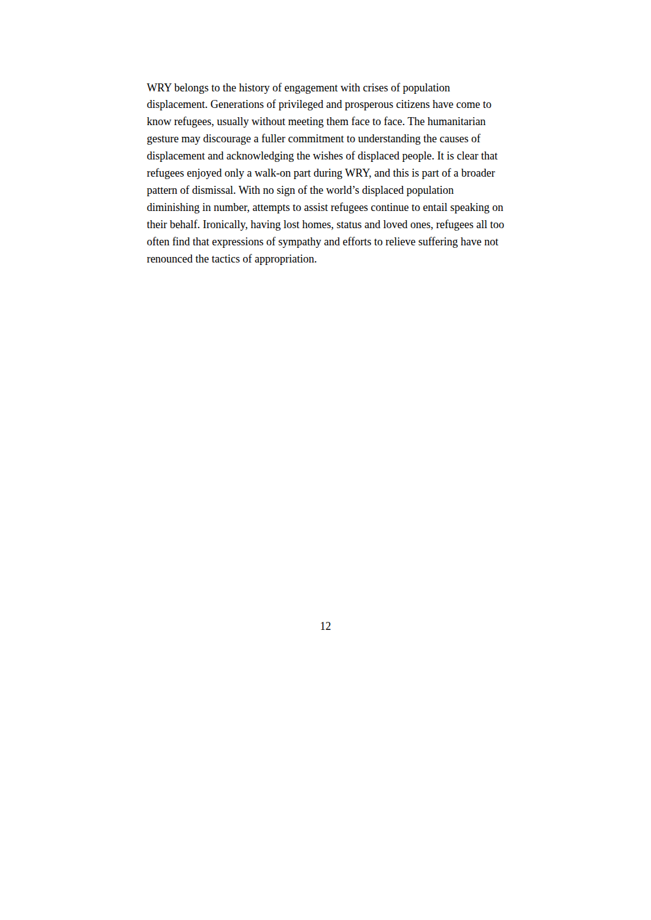WRY belongs to the history of engagement with crises of population displacement. Generations of privileged and prosperous citizens have come to know refugees, usually without meeting them face to face. The humanitarian gesture may discourage a fuller commitment to understanding the causes of displacement and acknowledging the wishes of displaced people. It is clear that refugees enjoyed only a walk-on part during WRY, and this is part of a broader pattern of dismissal. With no sign of the world’s displaced population diminishing in number, attempts to assist refugees continue to entail speaking on their behalf. Ironically, having lost homes, status and loved ones, refugees all too often find that expressions of sympathy and efforts to relieve suffering have not renounced the tactics of appropriation.
12